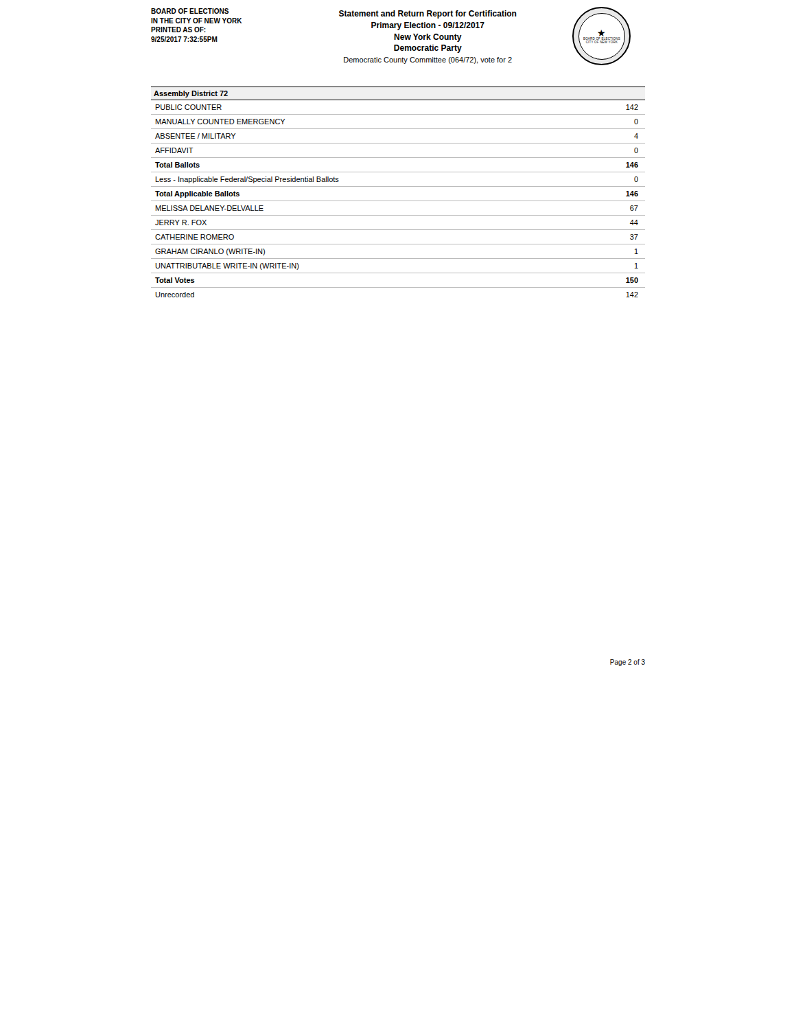BOARD OF ELECTIONS
IN THE CITY OF NEW YORK
PRINTED AS OF:
9/25/2017 7:32:55PM
Statement and Return Report for Certification
Primary Election - 09/12/2017
New York County
Democratic Party
Democratic County Committee (064/72), vote for 2
★
BOARD OF ELECTIONS
CITY OF NEW YORK
Assembly District 72
| PUBLIC COUNTER | 142 |
| MANUALLY COUNTED EMERGENCY | 0 |
| ABSENTEE / MILITARY | 4 |
| AFFIDAVIT | 0 |
| Total Ballots | 146 |
| Less - Inapplicable Federal/Special Presidential Ballots | 0 |
| Total Applicable Ballots | 146 |
| MELISSA DELANEY-DELVALLE | 67 |
| JERRY R. FOX | 44 |
| CATHERINE ROMERO | 37 |
| GRAHAM CIRANLO (WRITE-IN) | 1 |
| UNATTRIBUTABLE WRITE-IN (WRITE-IN) | 1 |
| Total Votes | 150 |
| Unrecorded | 142 |
Page 2 of 3